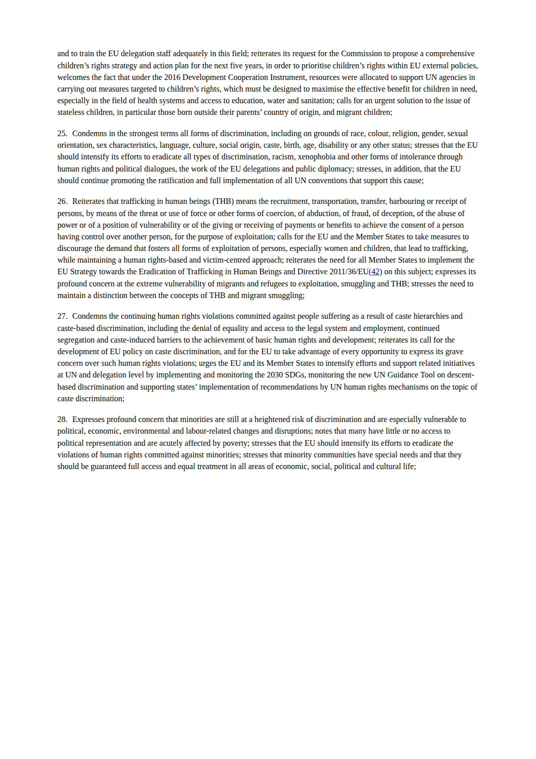and to train the EU delegation staff adequately in this field; reiterates its request for the Commission to propose a comprehensive children’s rights strategy and action plan for the next five years, in order to prioritise children’s rights within EU external policies, welcomes the fact that under the 2016 Development Cooperation Instrument, resources were allocated to support UN agencies in carrying out measures targeted to children’s rights, which must be designed to maximise the effective benefit for children in need, especially in the field of health systems and access to education, water and sanitation; calls for an urgent solution to the issue of stateless children, in particular those born outside their parents’ country of origin, and migrant children;
25. Condemns in the strongest terms all forms of discrimination, including on grounds of race, colour, religion, gender, sexual orientation, sex characteristics, language, culture, social origin, caste, birth, age, disability or any other status; stresses that the EU should intensify its efforts to eradicate all types of discrimination, racism, xenophobia and other forms of intolerance through human rights and political dialogues, the work of the EU delegations and public diplomacy; stresses, in addition, that the EU should continue promoting the ratification and full implementation of all UN conventions that support this cause;
26. Reiterates that trafficking in human beings (THB) means the recruitment, transportation, transfer, harbouring or receipt of persons, by means of the threat or use of force or other forms of coercion, of abduction, of fraud, of deception, of the abuse of power or of a position of vulnerability or of the giving or receiving of payments or benefits to achieve the consent of a person having control over another person, for the purpose of exploitation; calls for the EU and the Member States to take measures to discourage the demand that fosters all forms of exploitation of persons, especially women and children, that lead to trafficking, while maintaining a human rights-based and victim-centred approach; reiterates the need for all Member States to implement the EU Strategy towards the Eradication of Trafficking in Human Beings and Directive 2011/36/EU(42) on this subject; expresses its profound concern at the extreme vulnerability of migrants and refugees to exploitation, smuggling and THB; stresses the need to maintain a distinction between the concepts of THB and migrant smuggling;
27. Condemns the continuing human rights violations committed against people suffering as a result of caste hierarchies and caste-based discrimination, including the denial of equality and access to the legal system and employment, continued segregation and caste-induced barriers to the achievement of basic human rights and development; reiterates its call for the development of EU policy on caste discrimination, and for the EU to take advantage of every opportunity to express its grave concern over such human rights violations; urges the EU and its Member States to intensify efforts and support related initiatives at UN and delegation level by implementing and monitoring the 2030 SDGs, monitoring the new UN Guidance Tool on descent-based discrimination and supporting states’ implementation of recommendations by UN human rights mechanisms on the topic of caste discrimination;
28. Expresses profound concern that minorities are still at a heightened risk of discrimination and are especially vulnerable to political, economic, environmental and labour-related changes and disruptions; notes that many have little or no access to political representation and are acutely affected by poverty; stresses that the EU should intensify its efforts to eradicate the violations of human rights committed against minorities; stresses that minority communities have special needs and that they should be guaranteed full access and equal treatment in all areas of economic, social, political and cultural life;